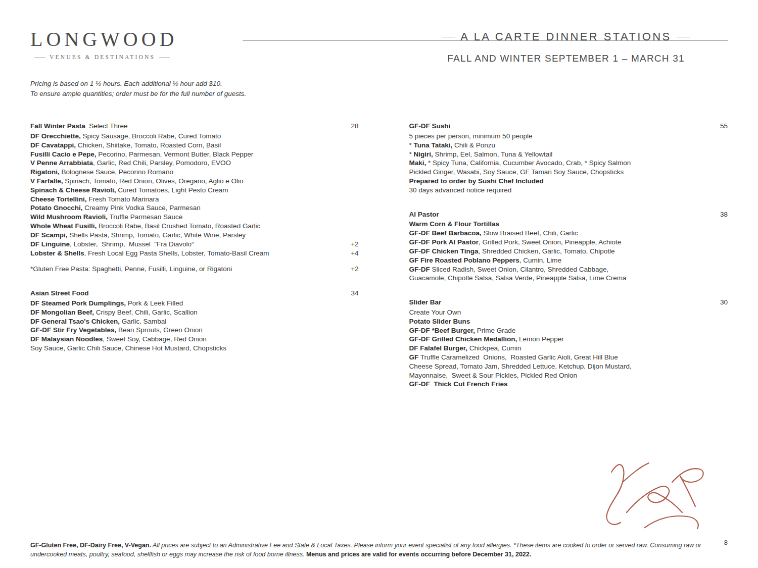LONGWOOD
VENUES & DESTINATIONS
A LA CARTE DINNER STATIONS
FALL AND WINTER SEPTEMBER 1 – MARCH 31
Pricing is based on 1 ½ hours. Each additional ½ hour add $10.
To ensure ample quantities; order must be for the full number of guests.
Fall Winter Pasta Select Three 28
DF Orecchiette, Spicy Sausage, Broccoli Rabe, Cured Tomato
DF Cavatappi, Chicken, Shiitake, Tomato, Roasted Corn, Basil
Fusilli Cacio e Pepe, Pecorino, Parmesan, Vermont Butter, Black Pepper
V Penne Arrabbiata, Garlic, Red Chili, Parsley, Pomodoro, EVOO
Rigatoni, Bolognese Sauce, Pecorino Romano
V Farfalle, Spinach, Tomato, Red Onion, Olives, Oregano, Aglio e Olio
Spinach & Cheese Ravioli, Cured Tomatoes, Light Pesto Cream
Cheese Tortellini, Fresh Tomato Marinara
Potato Gnocchi, Creamy Pink Vodka Sauce, Parmesan
Wild Mushroom Ravioli, Truffle Parmesan Sauce
Whole Wheat Fusilli, Broccoli Rabe, Basil Crushed Tomato, Roasted Garlic
DF Scampi, Shells Pasta, Shrimp, Tomato, Garlic, White Wine, Parsley
DF Linguine, Lobster, Shrimp, Mussel "Fra Diavolo“+2
Lobster & Shells, Fresh Local Egg Pasta Shells, Lobster, Tomato-Basil Cream+4
*Gluten Free Pasta: Spaghetti, Penne, Fusilli, Linguine, or Rigatoni +2
Asian Street Food 34
DF Steamed Pork Dumplings, Pork & Leek Filled
DF Mongolian Beef, Crispy Beef, Chili, Garlic, Scallion
DF General Tsao's Chicken, Garlic, Sambal
GF-DF Stir Fry Vegetables, Bean Sprouts, Green Onion
DF Malaysian Noodles, Sweet Soy, Cabbage, Red Onion
Soy Sauce, Garlic Chili Sauce, Chinese Hot Mustard, Chopsticks
GF-DF Sushi 55
5 pieces per person, minimum 50 people
* Tuna Tataki, Chili & Ponzu
* Nigiri, Shrimp, Eel, Salmon, Tuna & Yellowtail
Maki, * Spicy Tuna, California, Cucumber Avocado, Crab, * Spicy Salmon
Pickled Ginger, Wasabi, Soy Sauce, GF Tamari Soy Sauce, Chopsticks
Prepared to order by Sushi Chef Included
30 days advanced notice required
Al Pastor 38
Warm Corn & Flour Tortillas
GF-DF Beef Barbacoa, Slow Braised Beef, Chili, Garlic
GF-DF Pork Al Pastor, Grilled Pork, Sweet Onion, Pineapple, Achiote
GF-DF Chicken Tinga, Shredded Chicken, Garlic, Tomato, Chipotle
GF Fire Roasted Poblano Peppers, Cumin, Lime
GF-DF Sliced Radish, Sweet Onion, Cilantro, Shredded Cabbage,
Guacamole, Chipotle Salsa, Salsa Verde, Pineapple Salsa, Lime Crema
Slider Bar 30
Create Your Own
Potato Slider Buns
GF-DF *Beef Burger, Prime Grade
GF-DF Grilled Chicken Medallion, Lemon Pepper
DF Falafel Burger, Chickpea, Cumin
GF Truffle Caramelized Onions, Roasted Garlic Aioli, Great Hill Blue
Cheese Spread, Tomato Jam, Shredded Lettuce, Ketchup, Dijon Mustard,
Mayonnaise, Sweet & Sour Pickles, Pickled Red Onion
GF-DF Thick Cut French Fries
GF-Gluten Free, DF-Dairy Free, V-Vegan. All prices are subject to an Administrative Fee and State & Local Taxes. Please inform your event specialist of any food allergies. *These items are cooked to order or served raw. Consuming raw or undercooked meats, poultry, seafood, shellfish or eggs may increase the risk of food borne illness. Menus and prices are valid for events occurring before December 31, 2022.
8